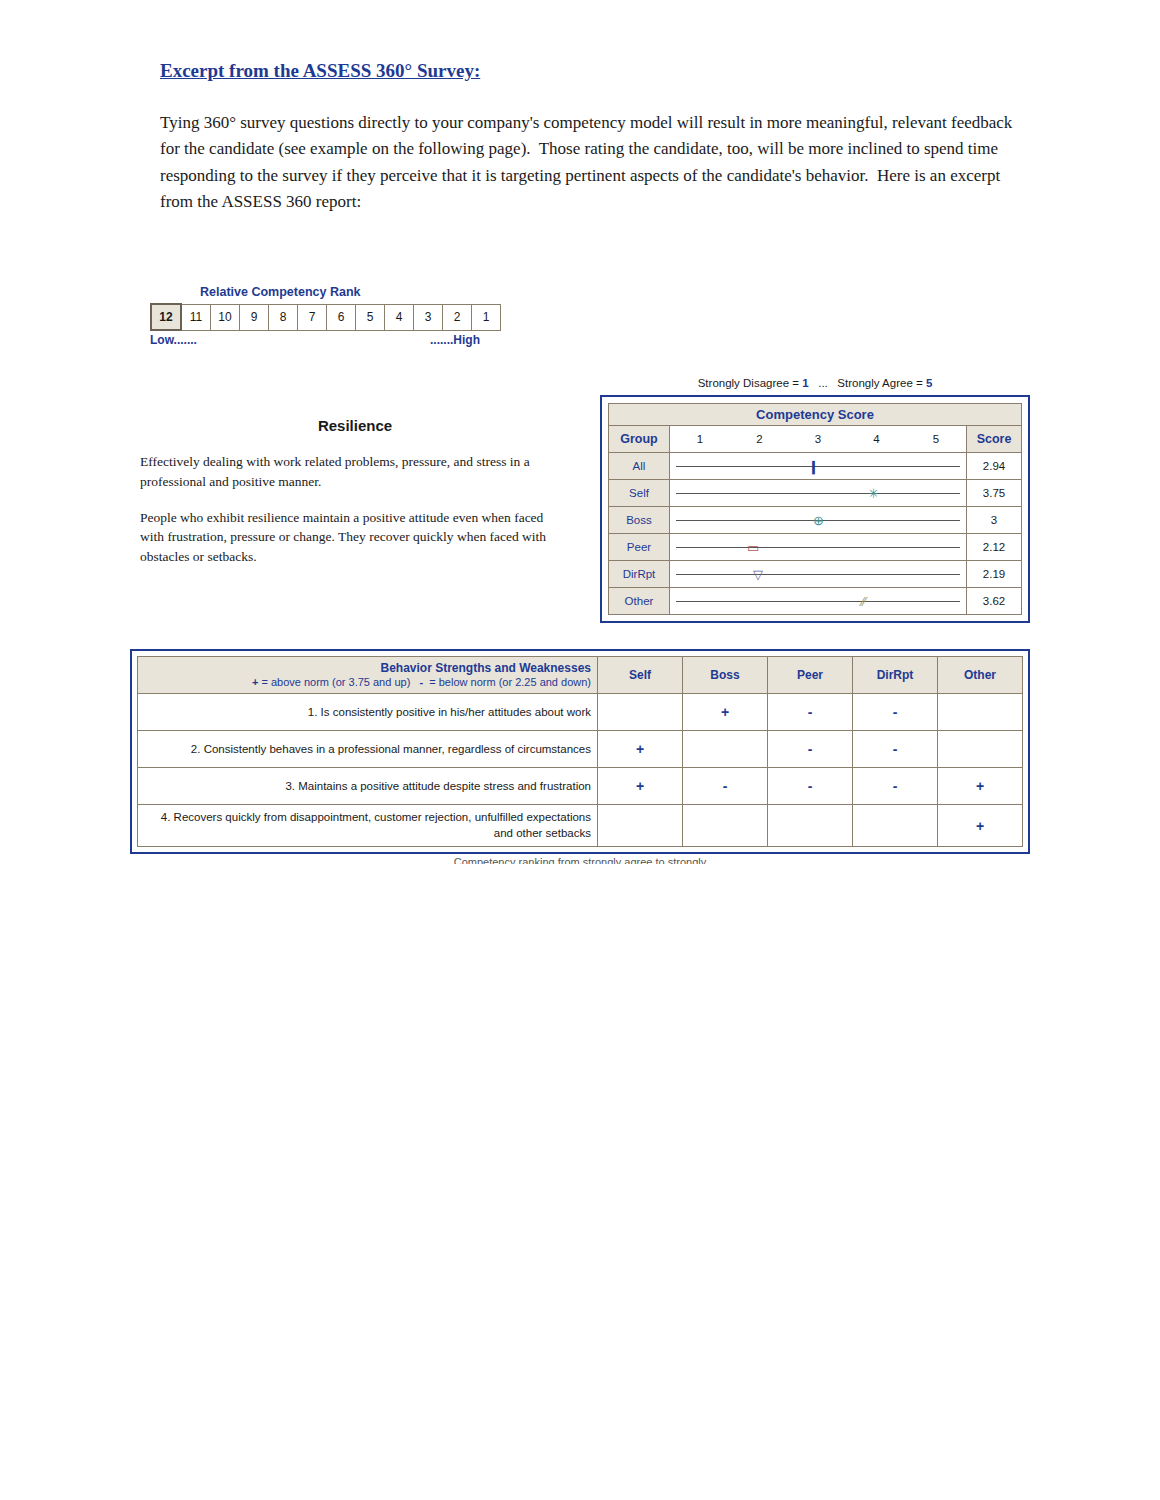Excerpt from the ASSESS 360° Survey:
Tying 360° survey questions directly to your company's competency model will result in more meaningful, relevant feedback for the candidate (see example on the following page). Those rating the candidate, too, will be more inclined to spend time responding to the survey if they perceive that it is targeting pertinent aspects of the candidate's behavior. Here is an excerpt from the ASSESS 360 report:
Relative Competency Rank
| 12 | 11 | 10 | 9 | 8 | 7 | 6 | 5 | 4 | 3 | 2 | 1 |
Low....... .......High
Resilience
Effectively dealing with work related problems, pressure, and stress in a professional and positive manner.
People who exhibit resilience maintain a positive attitude even when faced with frustration, pressure or change. They recover quickly when faced with obstacles or setbacks.
Strongly Disagree = 1 ... Strongly Agree = 5
| Competency Score |
| --- |
| Group | 1 | 2 | 3 | 4 | 5 | Score |
| All | ❙ | 2.94 |
| Self | ✳ | 3.75 |
| Boss | ⊕ | 3 |
| Peer | ▭ | 2.12 |
| DirRpt | ▽ | 2.19 |
| Other | ⁄⁄ | 3.62 |
| Behavior Strengths and Weaknesses + = above norm (or 3.75 and up) - = below norm (or 2.25 and down) | Self | Boss | Peer | DirRpt | Other |
| --- | --- | --- | --- | --- | --- |
| 1. Is consistently positive in his/her attitudes about work | | + | - | - | |
| 2. Consistently behaves in a professional manner, regardless of circumstances | + | | - | - | |
| 3. Maintains a positive attitude despite stress and frustration | + | - | - | - | + |
| 4. Recovers quickly from disappointment, customer rejection, unfulfilled expectations and other setbacks | | | | | + |
Competency ranking from strongly agree to strongly